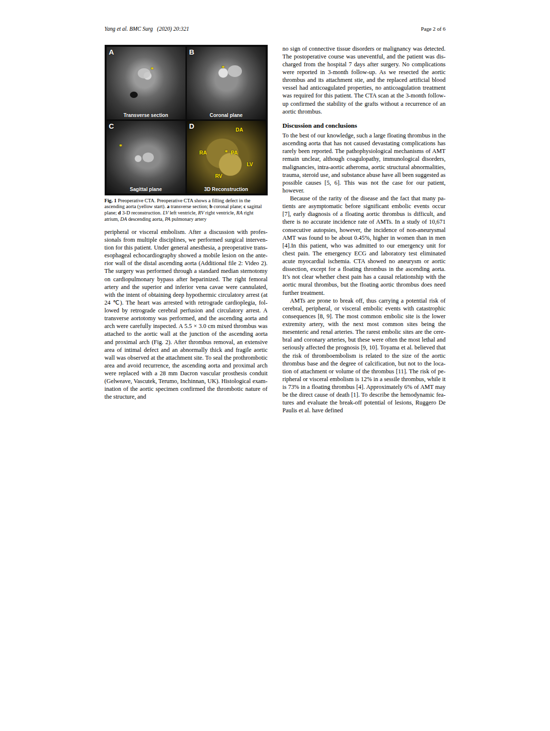Yang et al. BMC Surg (2020) 20:321
Page 2 of 6
A * Transverse section
B * Coronal plane
C * Sagittal plane
D DA RA PA LV RV * 3D Reconstruction
Fig. 1 Preoperative CTA. Preoperative CTA shows a filling defect in the ascending aorta (yellow start). a transverse section; b coronal plane; c sagittal plane; d 3-D reconstruction. LV left ventricle, RV right ventricle, RA right atrium, DA descending aorta, PA pulmonary artery
peripheral or visceral embolism. After a discussion with professionals from multiple disciplines, we performed surgical intervention for this patient. Under general anesthesia, a preoperative transesophageal echocardiography showed a mobile lesion on the anterior wall of the distal ascending aorta (Additional file 2: Video 2). The surgery was performed through a standard median sternotomy on cardiopulmonary bypass after heparinized. The right femoral artery and the superior and inferior vena cavae were cannulated, with the intent of obtaining deep hypothermic circulatory arrest (at 24 ℃). The heart was arrested with retrograde cardioplegia, followed by retrograde cerebral perfusion and circulatory arrest. A transverse aortotomy was performed, and the ascending aorta and arch were carefully inspected. A 5.5 × 3.0 cm mixed thrombus was attached to the aortic wall at the junction of the ascending aorta and proximal arch (Fig. 2). After thrombus removal, an extensive area of intimal defect and an abnormally thick and fragile aortic wall was observed at the attachment site. To seal the prothrombotic area and avoid recurrence, the ascending aorta and proximal arch were replaced with a 28 mm Dacron vascular prosthesis conduit (Gelweave, Vascutek, Terumo, Inchinnan, UK). Histological examination of the aortic specimen confirmed the thrombotic nature of the structure, and
no sign of connective tissue disorders or malignancy was detected. The postoperative course was uneventful, and the patient was discharged from the hospital 7 days after surgery. No complications were reported in 3-month follow-up. As we resected the aortic thrombus and its attachment stie, and the replaced artificial blood vessel had anticoagulated properties, no anticoagulation treatment was required for this patient. The CTA scan at the 3-month follow-up confirmed the stability of the grafts without a recurrence of an aortic thrombus.
Discussion and conclusions
To the best of our knowledge, such a large floating thrombus in the ascending aorta that has not caused devastating complications has rarely been reported. The pathophysiological mechanisms of AMT remain unclear, although coagulopathy, immunological disorders, malignancies, intra-aortic atheroma, aortic structural abnormalities, trauma, steroid use, and substance abuse have all been suggested as possible causes [5, 6]. This was not the case for our patient, however.
Because of the rarity of the disease and the fact that many patients are asymptomatic before significant embolic events occur [7], early diagnosis of a floating aortic thrombus is difficult, and there is no accurate incidence rate of AMTs. In a study of 10,671 consecutive autopsies, however, the incidence of non-aneurysmal AMT was found to be about 0.45%, higher in women than in men [4].In this patient, who was admitted to our emergency unit for chest pain. The emergency ECG and laboratory test eliminated acute myocardial ischemia. CTA showed no aneurysm or aortic dissection, except for a floating thrombus in the ascending aorta. It’s not clear whether chest pain has a causal relationship with the aortic mural thrombus, but the floating aortic thrombus does need further treatment.
AMTs are prone to break off, thus carrying a potential risk of cerebral, peripheral, or visceral embolic events with catastrophic consequences [8, 9]. The most common embolic site is the lower extremity artery, with the next most common sites being the mesenteric and renal arteries. The rarest embolic sites are the cerebral and coronary arteries, but these were often the most lethal and seriously affected the prognosis [9, 10]. Toyama et al. believed that the risk of thromboembolism is related to the size of the aortic thrombus base and the degree of calcification, but not to the location of attachment or volume of the thrombus [11]. The risk of peripheral or visceral embolism is 12% in a sessile thrombus, while it is 73% in a floating thrombus [4]. Approximately 6% of AMT may be the direct cause of death [1]. To describe the hemodynamic features and evaluate the break-off potential of lesions, Ruggero De Paulis et al. have defined